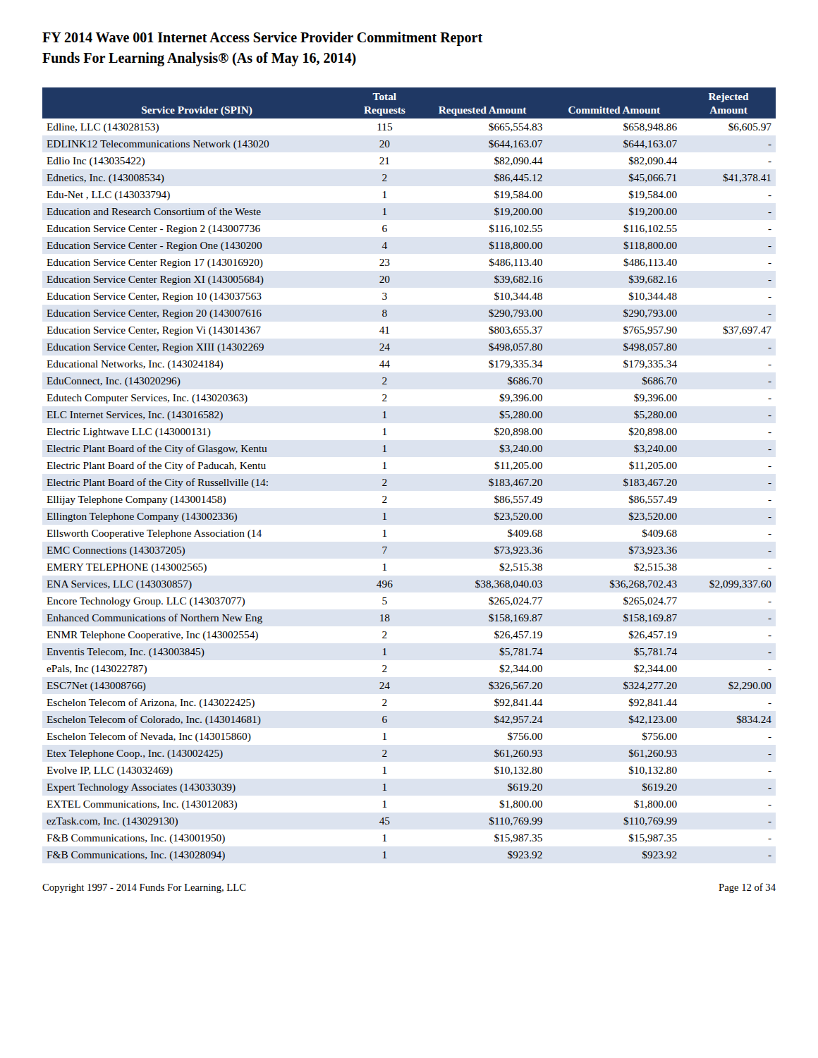FY 2014 Wave 001 Internet Access Service Provider Commitment Report
Funds For Learning Analysis® (As of May 16, 2014)
| Service Provider (SPIN) | Total Requests | Requested Amount | Committed Amount | Rejected Amount |
| --- | --- | --- | --- | --- |
| Edline, LLC (143028153) | 115 | $665,554.83 | $658,948.86 | $6,605.97 |
| EDLINK12 Telecommunications Network (143020 | 20 | $644,163.07 | $644,163.07 | - |
| Edlio Inc (143035422) | 21 | $82,090.44 | $82,090.44 | - |
| Ednetics, Inc. (143008534) | 2 | $86,445.12 | $45,066.71 | $41,378.41 |
| Edu-Net , LLC (143033794) | 1 | $19,584.00 | $19,584.00 | - |
| Education and Research Consortium of the Weste | 1 | $19,200.00 | $19,200.00 | - |
| Education Service Center - Region 2 (143007736 | 6 | $116,102.55 | $116,102.55 | - |
| Education Service Center - Region One (1430200 | 4 | $118,800.00 | $118,800.00 | - |
| Education Service Center Region 17 (143016920) | 23 | $486,113.40 | $486,113.40 | - |
| Education Service Center Region XI (143005684) | 20 | $39,682.16 | $39,682.16 | - |
| Education Service Center, Region 10 (143037563 | 3 | $10,344.48 | $10,344.48 | - |
| Education Service Center, Region 20 (143007616 | 8 | $290,793.00 | $290,793.00 | - |
| Education Service Center, Region Vi (143014367 | 41 | $803,655.37 | $765,957.90 | $37,697.47 |
| Education Service Center, Region XIII (14302269 | 24 | $498,057.80 | $498,057.80 | - |
| Educational Networks, Inc. (143024184) | 44 | $179,335.34 | $179,335.34 | - |
| EduConnect, Inc. (143020296) | 2 | $686.70 | $686.70 | - |
| Edutech Computer Services, Inc. (143020363) | 2 | $9,396.00 | $9,396.00 | - |
| ELC Internet Services, Inc. (143016582) | 1 | $5,280.00 | $5,280.00 | - |
| Electric Lightwave LLC (143000131) | 1 | $20,898.00 | $20,898.00 | - |
| Electric Plant Board of the City of Glasgow, Kentu | 1 | $3,240.00 | $3,240.00 | - |
| Electric Plant Board of the City of Paducah, Kentu | 1 | $11,205.00 | $11,205.00 | - |
| Electric Plant Board of the City of Russellville (14: | 2 | $183,467.20 | $183,467.20 | - |
| Ellijay Telephone Company (143001458) | 2 | $86,557.49 | $86,557.49 | - |
| Ellington Telephone Company (143002336) | 1 | $23,520.00 | $23,520.00 | - |
| Ellsworth Cooperative Telephone Association (14 | 1 | $409.68 | $409.68 | - |
| EMC Connections (143037205) | 7 | $73,923.36 | $73,923.36 | - |
| EMERY TELEPHONE (143002565) | 1 | $2,515.38 | $2,515.38 | - |
| ENA Services, LLC (143030857) | 496 | $38,368,040.03 | $36,268,702.43 | $2,099,337.60 |
| Encore Technology Group. LLC (143037077) | 5 | $265,024.77 | $265,024.77 | - |
| Enhanced Communications of Northern New Eng | 18 | $158,169.87 | $158,169.87 | - |
| ENMR Telephone Cooperative, Inc (143002554) | 2 | $26,457.19 | $26,457.19 | - |
| Enventis Telecom, Inc. (143003845) | 1 | $5,781.74 | $5,781.74 | - |
| ePals, Inc (143022787) | 2 | $2,344.00 | $2,344.00 | - |
| ESC7Net (143008766) | 24 | $326,567.20 | $324,277.20 | $2,290.00 |
| Eschelon Telecom of Arizona, Inc. (143022425) | 2 | $92,841.44 | $92,841.44 | - |
| Eschelon Telecom of Colorado, Inc. (143014681) | 6 | $42,957.24 | $42,123.00 | $834.24 |
| Eschelon Telecom of Nevada, Inc (143015860) | 1 | $756.00 | $756.00 | - |
| Etex Telephone Coop., Inc. (143002425) | 2 | $61,260.93 | $61,260.93 | - |
| Evolve IP, LLC (143032469) | 1 | $10,132.80 | $10,132.80 | - |
| Expert Technology Associates (143033039) | 1 | $619.20 | $619.20 | - |
| EXTEL Communications, Inc. (143012083) | 1 | $1,800.00 | $1,800.00 | - |
| ezTask.com, Inc. (143029130) | 45 | $110,769.99 | $110,769.99 | - |
| F&B Communications, Inc. (143001950) | 1 | $15,987.35 | $15,987.35 | - |
| F&B Communications, Inc. (143028094) | 1 | $923.92 | $923.92 | - |
Copyright 1997 - 2014 Funds For Learning, LLC Page 12 of 34